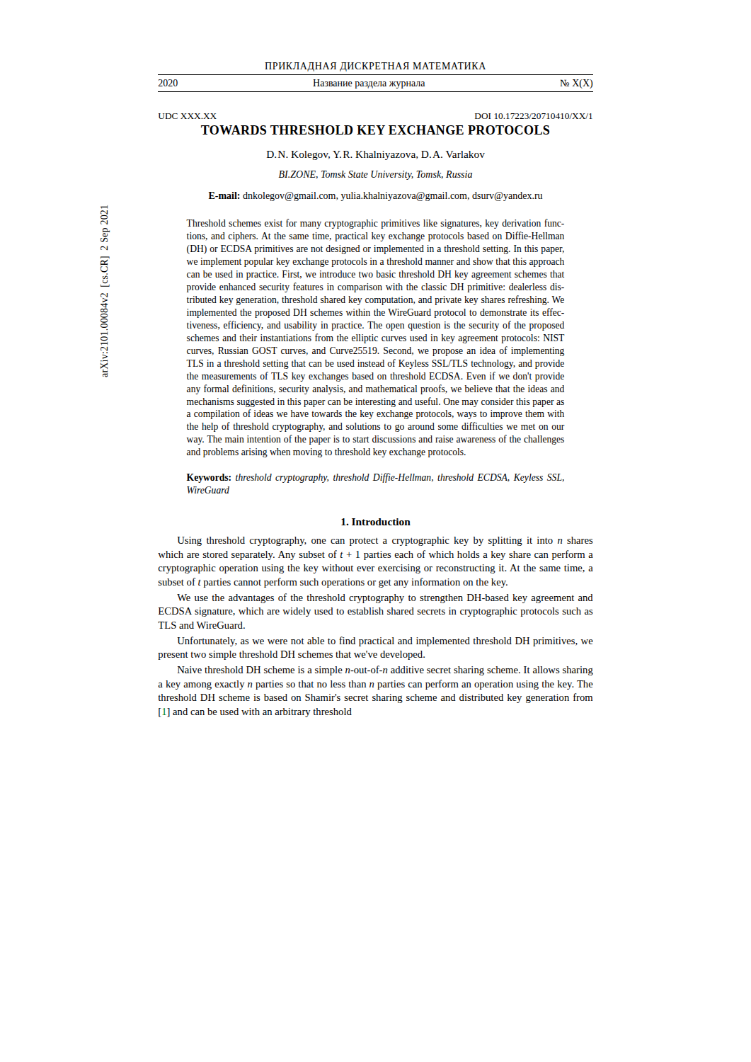arXiv:2101.00084v2 [cs.CR] 2 Sep 2021
ПРИКЛАДНАЯ ДИСКРЕТНАЯ МАТЕМАТИКА
2020 Название раздела журнала № X(X)
UDC XXX.XX DOI 10.17223/20710410/XX/1
Towards Threshold Key Exchange Protocols
D. N. Kolegov, Y. R. Khalniyazova, D. A. Varlakov
BI.ZONE, Tomsk State University, Tomsk, Russia
E-mail: dnkolegov@gmail.com, yulia.khalniyazova@gmail.com, dsurv@yandex.ru
Threshold schemes exist for many cryptographic primitives like signatures, key derivation functions, and ciphers. At the same time, practical key exchange protocols based on Diffie-Hellman (DH) or ECDSA primitives are not designed or implemented in a threshold setting. In this paper, we implement popular key exchange protocols in a threshold manner and show that this approach can be used in practice. First, we introduce two basic threshold DH key agreement schemes that provide enhanced security features in comparison with the classic DH primitive: dealerless distributed key generation, threshold shared key computation, and private key shares refreshing. We implemented the proposed DH schemes within the WireGuard protocol to demonstrate its effectiveness, efficiency, and usability in practice. The open question is the security of the proposed schemes and their instantiations from the elliptic curves used in key agreement protocols: NIST curves, Russian GOST curves, and Curve25519. Second, we propose an idea of implementing TLS in a threshold setting that can be used instead of Keyless SSL/TLS technology, and provide the measurements of TLS key exchanges based on threshold ECDSA. Even if we don't provide any formal definitions, security analysis, and mathematical proofs, we believe that the ideas and mechanisms suggested in this paper can be interesting and useful. One may consider this paper as a compilation of ideas we have towards the key exchange protocols, ways to improve them with the help of threshold cryptography, and solutions to go around some difficulties we met on our way. The main intention of the paper is to start discussions and raise awareness of the challenges and problems arising when moving to threshold key exchange protocols.
Keywords: threshold cryptography, threshold Diffie-Hellman, threshold ECDSA, Keyless SSL, WireGuard
1. Introduction
Using threshold cryptography, one can protect a cryptographic key by splitting it into n shares which are stored separately. Any subset of t + 1 parties each of which holds a key share can perform a cryptographic operation using the key without ever exercising or reconstructing it. At the same time, a subset of t parties cannot perform such operations or get any information on the key.
We use the advantages of the threshold cryptography to strengthen DH-based key agreement and ECDSA signature, which are widely used to establish shared secrets in cryptographic protocols such as TLS and WireGuard.
Unfortunately, as we were not able to find practical and implemented threshold DH primitives, we present two simple threshold DH schemes that we've developed.
Naive threshold DH scheme is a simple n-out-of-n additive secret sharing scheme. It allows sharing a key among exactly n parties so that no less than n parties can perform an operation using the key. The threshold DH scheme is based on Shamir's secret sharing scheme and distributed key generation from [1] and can be used with an arbitrary threshold